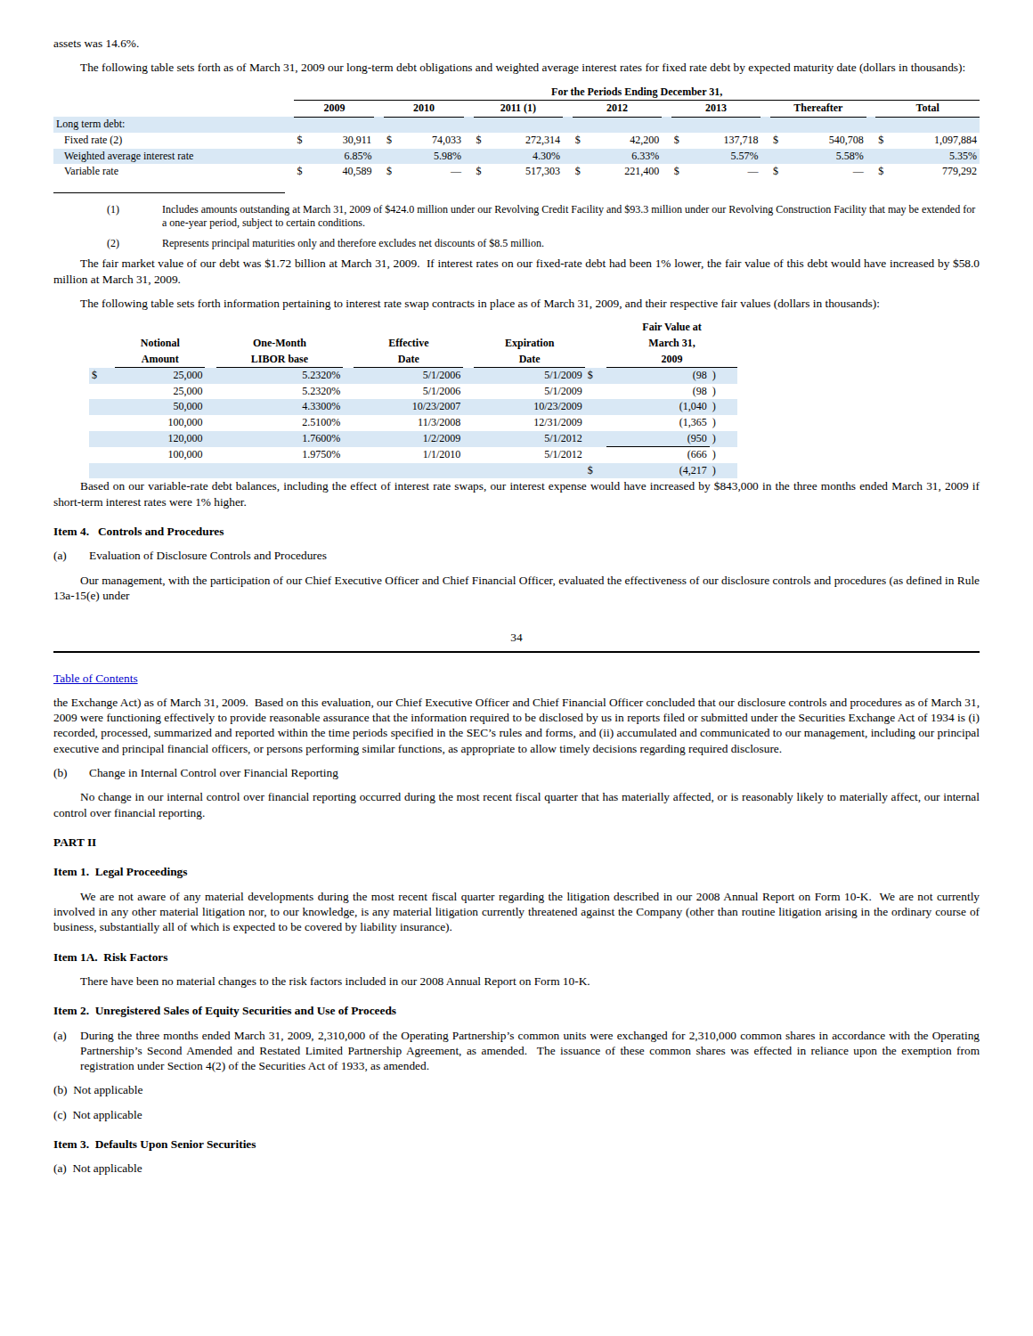assets was 14.6%.
The following table sets forth as of March 31, 2009 our long-term debt obligations and weighted average interest rates for fixed rate debt by expected maturity date (dollars in thousands):
| | For the Periods Ending December 31, |
| | 2009 | | 2010 | | 2011 (1) | | 2012 | | 2013 | | Thereafter | | Total |
| Long term debt: | | | | | | | | | | | | | |
| Fixed rate (2) | $ | 30,911 | | $ | 74,033 | | $ | 272,314 | | $ | 42,200 | | $ | 137,718 | | $ | 540,708 | | $ | 1,097,884 |
| Weighted average interest rate | | 6.85% | | | 5.98% | | | 4.30% | | | 6.33% | | | 5.57% | | | 5.58% | | | 5.35% |
| Variable rate | $ | 40,589 | | $ | — | | $ | 517,303 | | $ | 221,400 | | $ | — | | $ | — | | $ | 779,292 |
| (1) | Includes amounts outstanding at March 31, 2009 of $424.0 million under our Revolving Credit Facility and $93.3 million under our Revolving Construction Facility that may be extended for a one-year period, subject to certain conditions. |
| (2) | Represents principal maturities only and therefore excludes net discounts of $8.5 million. |
The fair market value of our debt was $1.72 billion at March 31, 2009. If interest rates on our fixed-rate debt had been 1% lower, the fair value of this debt would have increased by $58.0 million at March 31, 2009.
The following table sets forth information pertaining to interest rate swap contracts in place as of March 31, 2009, and their respective fair values (dollars in thousands):
| | | | | | | | | | Fair Value at |
| | Notional | | One-Month | | Effective | | Expiration | | March 31, |
| | Amount | | LIBOR base | | Date | | Date | | 2009 |
| $ | 25,000 | | 5.2320% | | 5/1/2006 | | 5/1/2009 | $ | (98 | ) |
| | 25,000 | | 5.2320% | | 5/1/2006 | | 5/1/2009 | | (98 | ) |
| | 50,000 | | 4.3300% | | 10/23/2007 | | 10/23/2009 | | (1,040 | ) |
| | 100,000 | | 2.5100% | | 11/3/2008 | | 12/31/2009 | | (1,365 | ) |
| | 120,000 | | 1.7600% | | 1/2/2009 | | 5/1/2012 | | (950 | ) |
| | 100,000 | | 1.9750% | | 1/1/2010 | | 5/1/2012 | | (666 | ) |
| | | | | | | | | $ | (4,217 | ) |
Based on our variable-rate debt balances, including the effect of interest rate swaps, our interest expense would have increased by $843,000 in the three months ended March 31, 2009 if short-term interest rates were 1% higher.
Item 4. Controls and Procedures
(a) Evaluation of Disclosure Controls and Procedures
Our management, with the participation of our Chief Executive Officer and Chief Financial Officer, evaluated the effectiveness of our disclosure controls and procedures (as defined in Rule 13a-15(e) under
34
Table of Contents
the Exchange Act) as of March 31, 2009. Based on this evaluation, our Chief Executive Officer and Chief Financial Officer concluded that our disclosure controls and procedures as of March 31, 2009 were functioning effectively to provide reasonable assurance that the information required to be disclosed by us in reports filed or submitted under the Securities Exchange Act of 1934 is (i) recorded, processed, summarized and reported within the time periods specified in the SEC’s rules and forms, and (ii) accumulated and communicated to our management, including our principal executive and principal financial officers, or persons performing similar functions, as appropriate to allow timely decisions regarding required disclosure.
(b) Change in Internal Control over Financial Reporting
No change in our internal control over financial reporting occurred during the most recent fiscal quarter that has materially affected, or is reasonably likely to materially affect, our internal control over financial reporting.
PART II
Item 1. Legal Proceedings
We are not aware of any material developments during the most recent fiscal quarter regarding the litigation described in our 2008 Annual Report on Form 10-K. We are not currently involved in any other material litigation nor, to our knowledge, is any material litigation currently threatened against the Company (other than routine litigation arising in the ordinary course of business, substantially all of which is expected to be covered by liability insurance).
Item 1A. Risk Factors
There have been no material changes to the risk factors included in our 2008 Annual Report on Form 10-K.
Item 2. Unregistered Sales of Equity Securities and Use of Proceeds
(a)
During the three months ended March 31, 2009, 2,310,000 of the Operating Partnership’s common units were exchanged for 2,310,000 common shares in accordance with the Operating Partnership’s Second Amended and Restated Limited Partnership Agreement, as amended. The issuance of these common shares was effected in reliance upon the exemption from registration under Section 4(2) of the Securities Act of 1933, as amended.
(b) Not applicable
(c) Not applicable
Item 3. Defaults Upon Senior Securities
(a) Not applicable